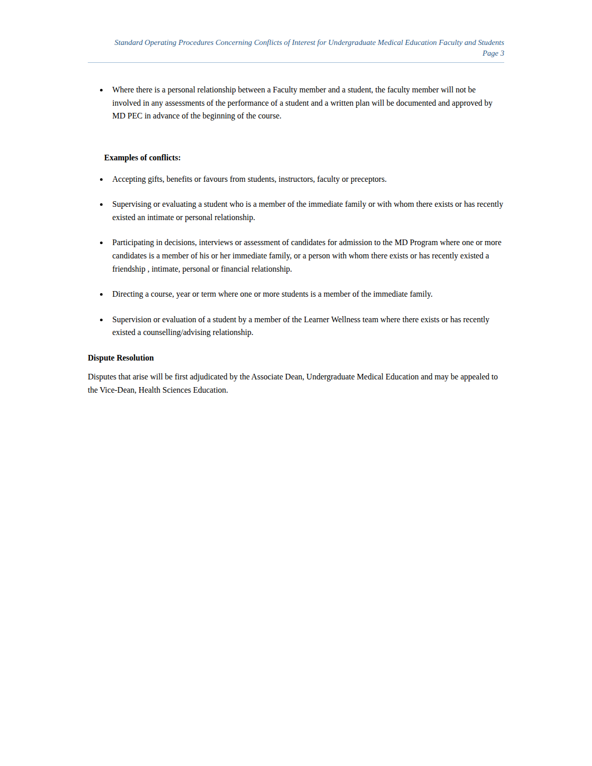Standard Operating Procedures Concerning Conflicts of Interest for Undergraduate Medical Education Faculty and Students Page 3
Where there is a personal relationship between a Faculty member and a student, the faculty member will not be involved in any assessments of the performance of a student and a written plan will be documented and approved by MD PEC in advance of the beginning of the course.
Examples of conflicts:
Accepting gifts, benefits or favours from students, instructors, faculty or preceptors.
Supervising or evaluating a student who is a member of the immediate family or with whom there exists or has recently existed an intimate or personal relationship.
Participating in decisions, interviews or assessment of candidates for admission to the MD Program where one or more candidates is a member of his or her immediate family, or a person with whom there exists or has recently existed a friendship , intimate, personal or financial relationship.
Directing a course, year or term where one or more students is a member of the immediate family.
Supervision or evaluation of a student by a member of the Learner Wellness team where there exists or has recently existed a counselling/advising relationship.
Dispute Resolution
Disputes that arise will be first adjudicated by the Associate Dean, Undergraduate Medical Education and may be appealed to the Vice-Dean, Health Sciences Education.